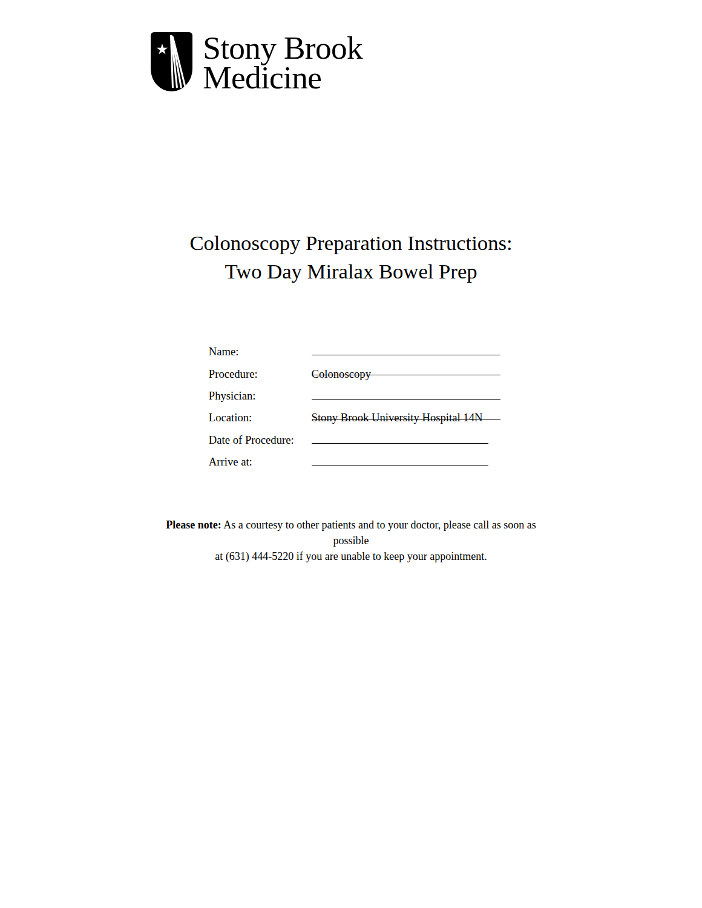Stony Brook
Medicine
Colonoscopy Preparation Instructions: Two Day Miralax Bowel Prep
| Name: | |
| Procedure: | Colonoscopy |
| Physician: | |
| Location: | Stony Brook University Hospital 14N |
| Date of Procedure: | |
| Arrive at: | |
Please note: As a courtesy to other patients and to your doctor, please call as soon as possible at (631) 444-5220 if you are unable to keep your appointment.